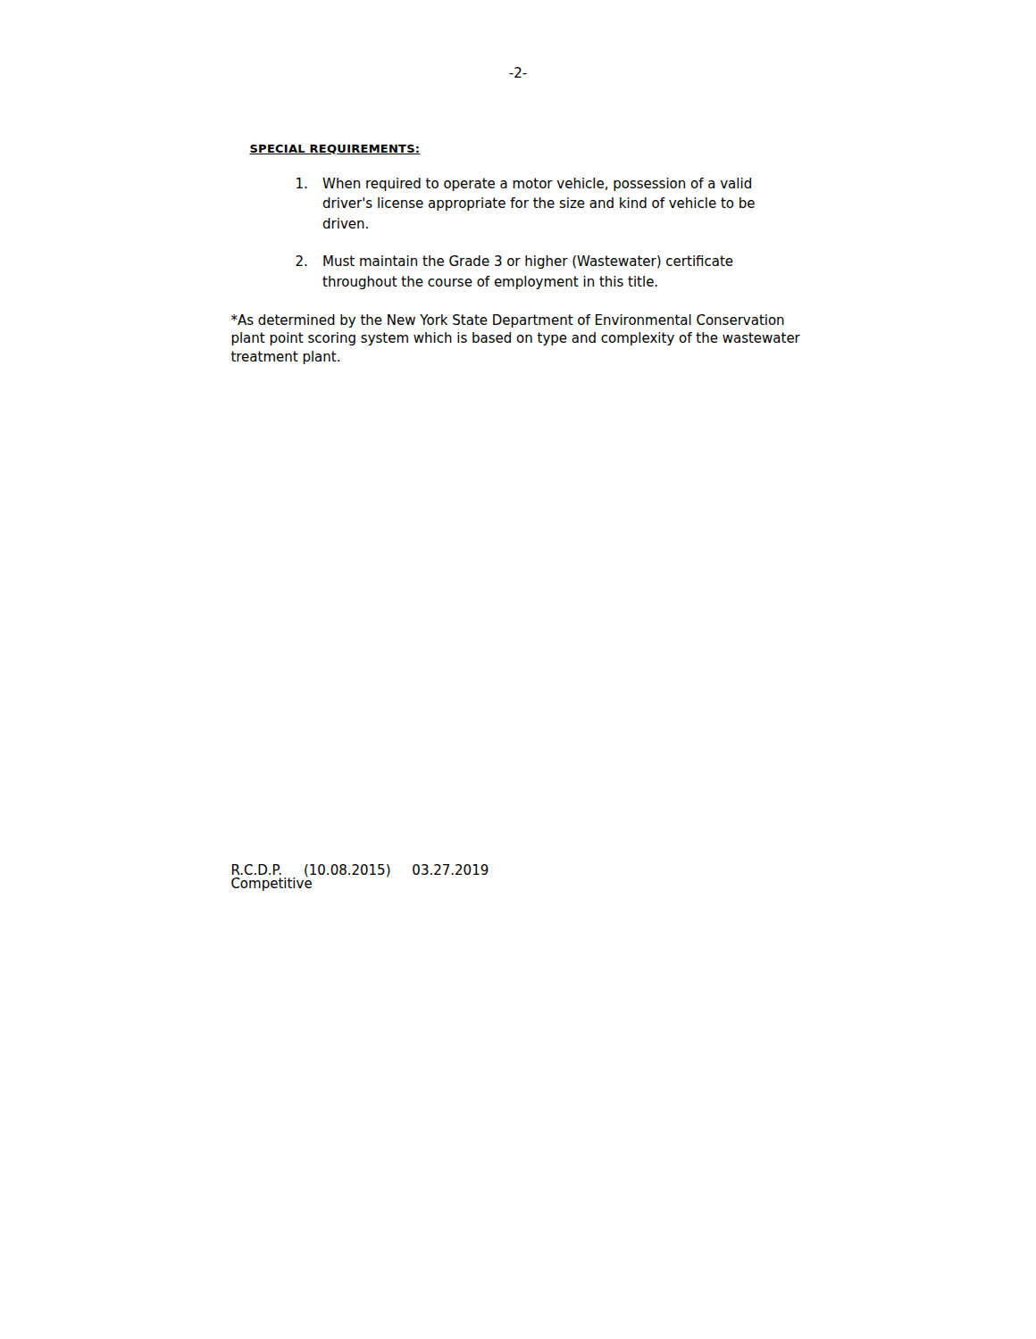-2-
SPECIAL REQUIREMENTS:
When required to operate a motor vehicle, possession of a valid driver's license appropriate for the size and kind of vehicle to be driven.
Must maintain the Grade 3 or higher (Wastewater) certificate throughout the course of employment in this title.
*As determined by the New York State Department of Environmental Conservation plant point scoring system which is based on type and complexity of the wastewater treatment plant.
R.C.D.P. (10.08.2015) 03.27.2019
Competitive